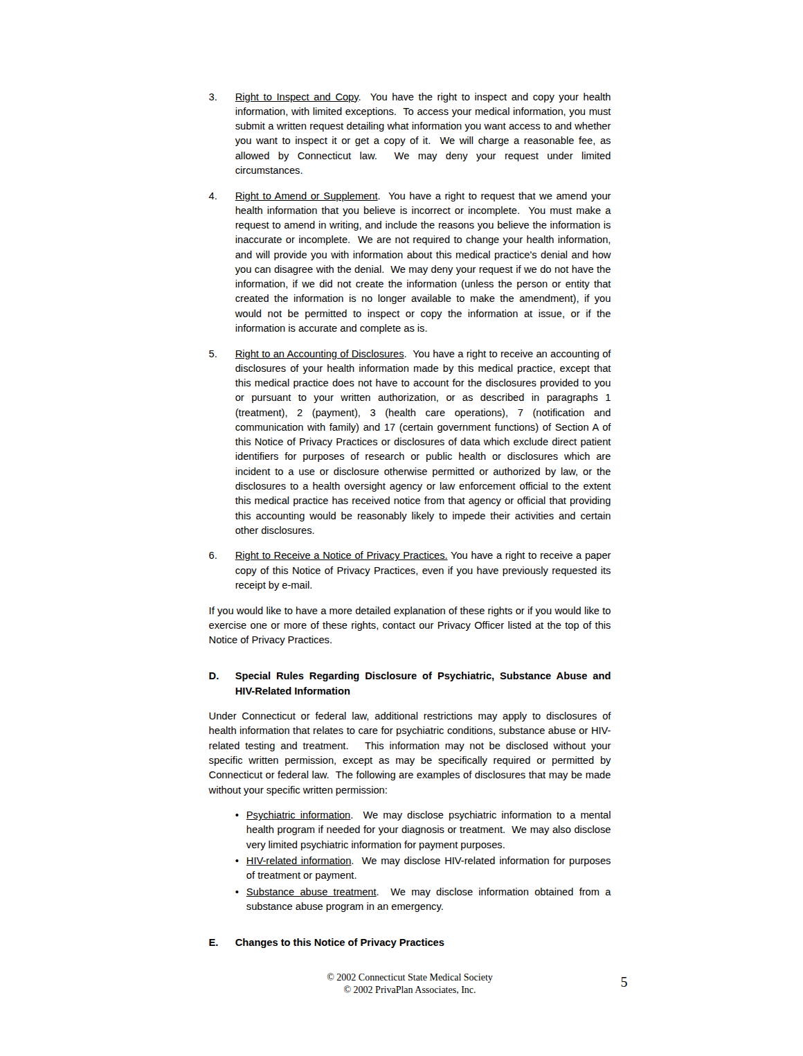3.
Right to Inspect and Copy. You have the right to inspect and copy your health information, with limited exceptions. To access your medical information, you must submit a written request detailing what information you want access to and whether you want to inspect it or get a copy of it. We will charge a reasonable fee, as allowed by Connecticut law. We may deny your request under limited circumstances.
4.
Right to Amend or Supplement. You have a right to request that we amend your health information that you believe is incorrect or incomplete. You must make a request to amend in writing, and include the reasons you believe the information is inaccurate or incomplete. We are not required to change your health information, and will provide you with information about this medical practice's denial and how you can disagree with the denial. We may deny your request if we do not have the information, if we did not create the information (unless the person or entity that created the information is no longer available to make the amendment), if you would not be permitted to inspect or copy the information at issue, or if the information is accurate and complete as is.
5.
Right to an Accounting of Disclosures. You have a right to receive an accounting of disclosures of your health information made by this medical practice, except that this medical practice does not have to account for the disclosures provided to you or pursuant to your written authorization, or as described in paragraphs 1 (treatment), 2 (payment), 3 (health care operations), 7 (notification and communication with family) and 17 (certain government functions) of Section A of this Notice of Privacy Practices or disclosures of data which exclude direct patient identifiers for purposes of research or public health or disclosures which are incident to a use or disclosure otherwise permitted or authorized by law, or the disclosures to a health oversight agency or law enforcement official to the extent this medical practice has received notice from that agency or official that providing this accounting would be reasonably likely to impede their activities and certain other disclosures.
6.
Right to Receive a Notice of Privacy Practices. You have a right to receive a paper copy of this Notice of Privacy Practices, even if you have previously requested its receipt by e-mail.
If you would like to have a more detailed explanation of these rights or if you would like to exercise one or more of these rights, contact our Privacy Officer listed at the top of this Notice of Privacy Practices.
D.
Special Rules Regarding Disclosure of Psychiatric, Substance Abuse and HIV-Related Information
Under Connecticut or federal law, additional restrictions may apply to disclosures of health information that relates to care for psychiatric conditions, substance abuse or HIV-related testing and treatment. This information may not be disclosed without your specific written permission, except as may be specifically required or permitted by Connecticut or federal law. The following are examples of disclosures that may be made without your specific written permission:
Psychiatric information. We may disclose psychiatric information to a mental health program if needed for your diagnosis or treatment. We may also disclose very limited psychiatric information for payment purposes.
HIV-related information. We may disclose HIV-related information for purposes of treatment or payment.
Substance abuse treatment. We may disclose information obtained from a substance abuse program in an emergency.
E.
Changes to this Notice of Privacy Practices
5
© 2002 Connecticut State Medical Society
© 2002 PrivaPlan Associates, Inc.